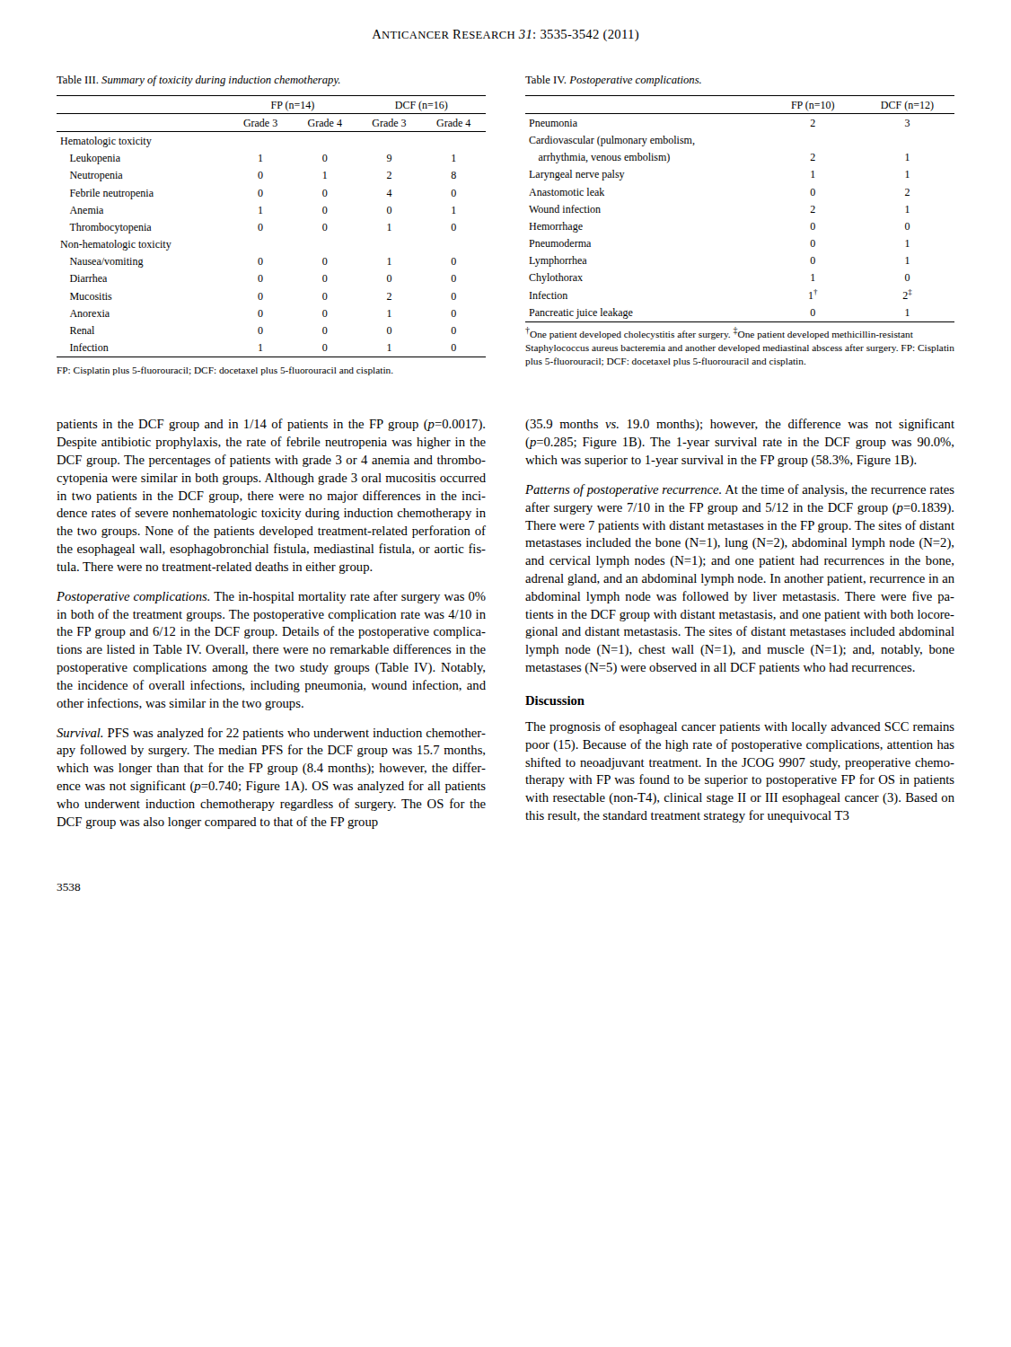ANTICANCER RESEARCH 31: 3535-3542 (2011)
Table III. Summary of toxicity during induction chemotherapy.
| | FP (n=14) | DCF (n=16) |
| --- | --- | --- |
| | Grade 3 | Grade 4 | Grade 3 | Grade 4 |
| Hematologic toxicity |
| Leukopenia | 1 | 0 | 9 | 1 |
| Neutropenia | 0 | 1 | 2 | 8 |
| Febrile neutropenia | 0 | 0 | 4 | 0 |
| Anemia | 1 | 0 | 0 | 1 |
| Thrombocytopenia | 0 | 0 | 1 | 0 |
| Non-hematologic toxicity |
| Nausea/vomiting | 0 | 0 | 1 | 0 |
| Diarrhea | 0 | 0 | 0 | 0 |
| Mucositis | 0 | 0 | 2 | 0 |
| Anorexia | 0 | 0 | 1 | 0 |
| Renal | 0 | 0 | 0 | 0 |
| Infection | 1 | 0 | 1 | 0 |
FP: Cisplatin plus 5-fluorouracil; DCF: docetaxel plus 5-fluorouracil and cisplatin.
Table IV. Postoperative complications.
| | FP (n=10) | DCF (n=12) |
| --- | --- | --- |
| Pneumonia | 2 | 3 |
| Cardiovascular (pulmonary embolism, | | |
| arrhythmia, venous embolism) | 2 | 1 |
| Laryngeal nerve palsy | 1 | 1 |
| Anastomotic leak | 0 | 2 |
| Wound infection | 2 | 1 |
| Hemorrhage | 0 | 0 |
| Pneumoderma | 0 | 1 |
| Lymphorrhea | 0 | 1 |
| Chylothorax | 1 | 0 |
| Infection | 1 † | 2 ‡ |
| Pancreatic juice leakage | 0 | 1 |
†One patient developed cholecystitis after surgery. ‡One patient developed methicillin-resistant Staphylococcus aureus bacteremia and another developed mediastinal abscess after surgery. FP: Cisplatin plus 5-fluorouracil; DCF: docetaxel plus 5-fluorouracil and cisplatin.
patients in the DCF group and in 1/14 of patients in the FP group (p=0.0017). Despite antibiotic prophylaxis, the rate of febrile neutropenia was higher in the DCF group. The percentages of patients with grade 3 or 4 anemia and thrombocytopenia were similar in both groups. Although grade 3 oral mucositis occurred in two patients in the DCF group, there were no major differences in the incidence rates of severe nonhematologic toxicity during induction chemotherapy in the two groups. None of the patients developed treatment-related perforation of the esophageal wall, esophagobronchial fistula, mediastinal fistula, or aortic fistula. There were no treatment-related deaths in either group.
Postoperative complications. The in-hospital mortality rate after surgery was 0% in both of the treatment groups. The postoperative complication rate was 4/10 in the FP group and 6/12 in the DCF group. Details of the postoperative complications are listed in Table IV. Overall, there were no remarkable differences in the postoperative complications among the two study groups (Table IV). Notably, the incidence of overall infections, including pneumonia, wound infection, and other infections, was similar in the two groups.
Survival. PFS was analyzed for 22 patients who underwent induction chemotherapy followed by surgery. The median PFS for the DCF group was 15.7 months, which was longer than that for the FP group (8.4 months); however, the difference was not significant (p=0.740; Figure 1A). OS was analyzed for all patients who underwent induction chemotherapy regardless of surgery. The OS for the DCF group was also longer compared to that of the FP group
(35.9 months vs. 19.0 months); however, the difference was not significant (p=0.285; Figure 1B). The 1-year survival rate in the DCF group was 90.0%, which was superior to 1-year survival in the FP group (58.3%, Figure 1B).
Patterns of postoperative recurrence. At the time of analysis, the recurrence rates after surgery were 7/10 in the FP group and 5/12 in the DCF group (p=0.1839). There were 7 patients with distant metastases in the FP group. The sites of distant metastases included the bone (N=1), lung (N=2), abdominal lymph node (N=2), and cervical lymph nodes (N=1); and one patient had recurrences in the bone, adrenal gland, and an abdominal lymph node. In another patient, recurrence in an abdominal lymph node was followed by liver metastasis. There were five patients in the DCF group with distant metastasis, and one patient with both locoregional and distant metastasis. The sites of distant metastases included abdominal lymph node (N=1), chest wall (N=1), and muscle (N=1); and, notably, bone metastases (N=5) were observed in all DCF patients who had recurrences.
Discussion
The prognosis of esophageal cancer patients with locally advanced SCC remains poor (15). Because of the high rate of postoperative complications, attention has shifted to neoadjuvant treatment. In the JCOG 9907 study, preoperative chemotherapy with FP was found to be superior to postoperative FP for OS in patients with resectable (non-T4), clinical stage II or III esophageal cancer (3). Based on this result, the standard treatment strategy for unequivocal T3
3538